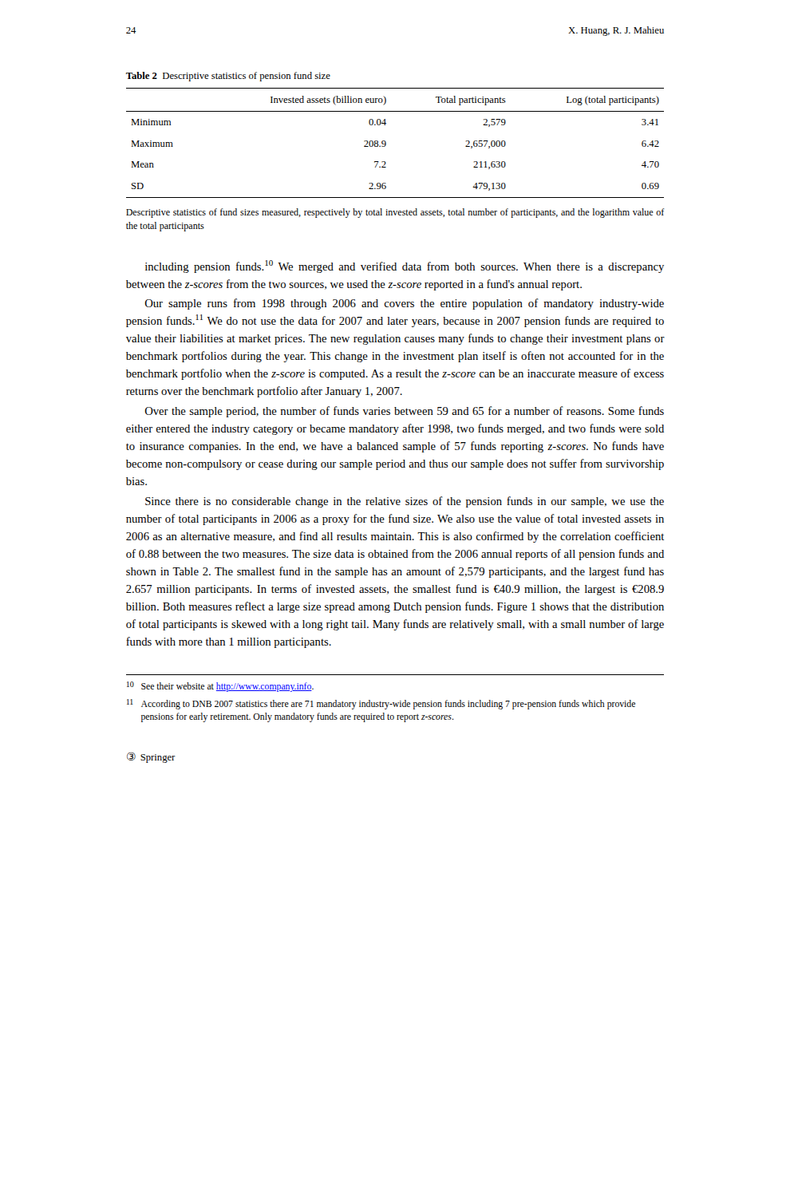24 X. Huang, R. J. Mahieu
Table 2 Descriptive statistics of pension fund size
| | Invested assets (billion euro) | Total participants | Log (total participants) |
| --- | --- | --- | --- |
| Minimum | 0.04 | 2,579 | 3.41 |
| Maximum | 208.9 | 2,657,000 | 6.42 |
| Mean | 7.2 | 211,630 | 4.70 |
| SD | 2.96 | 479,130 | 0.69 |
Descriptive statistics of fund sizes measured, respectively by total invested assets, total number of participants, and the logarithm value of the total participants
including pension funds.10 We merged and verified data from both sources. When there is a discrepancy between the z-scores from the two sources, we used the z-score reported in a fund's annual report.
Our sample runs from 1998 through 2006 and covers the entire population of mandatory industry-wide pension funds.11 We do not use the data for 2007 and later years, because in 2007 pension funds are required to value their liabilities at market prices. The new regulation causes many funds to change their investment plans or benchmark portfolios during the year. This change in the investment plan itself is often not accounted for in the benchmark portfolio when the z-score is computed. As a result the z-score can be an inaccurate measure of excess returns over the benchmark portfolio after January 1, 2007.
Over the sample period, the number of funds varies between 59 and 65 for a number of reasons. Some funds either entered the industry category or became mandatory after 1998, two funds merged, and two funds were sold to insurance companies. In the end, we have a balanced sample of 57 funds reporting z-scores. No funds have become non-compulsory or cease during our sample period and thus our sample does not suffer from survivorship bias.
Since there is no considerable change in the relative sizes of the pension funds in our sample, we use the number of total participants in 2006 as a proxy for the fund size. We also use the value of total invested assets in 2006 as an alternative measure, and find all results maintain. This is also confirmed by the correlation coefficient of 0.88 between the two measures. The size data is obtained from the 2006 annual reports of all pension funds and shown in Table 2. The smallest fund in the sample has an amount of 2,579 participants, and the largest fund has 2.657 million participants. In terms of invested assets, the smallest fund is €40.9 million, the largest is €208.9 billion. Both measures reflect a large size spread among Dutch pension funds. Figure 1 shows that the distribution of total participants is skewed with a long right tail. Many funds are relatively small, with a small number of large funds with more than 1 million participants.
10 See their website at http://www.company.info.
11 According to DNB 2007 statistics there are 71 mandatory industry-wide pension funds including 7 pre-pension funds which provide pensions for early retirement. Only mandatory funds are required to report z-scores.
③ Springer